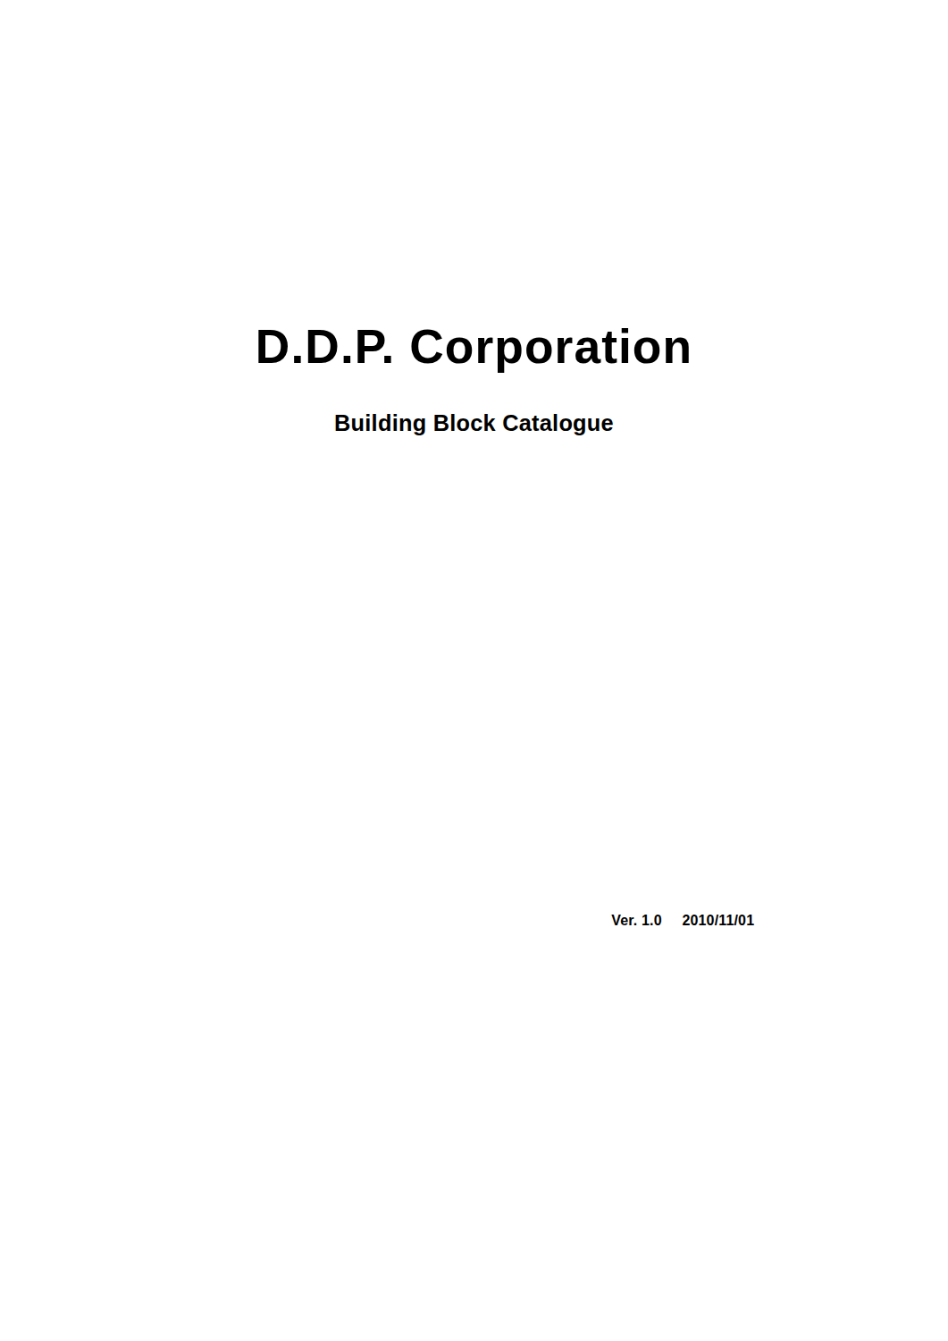D.D.P. Corporation
Building Block Catalogue
Ver. 1.02010/11/01